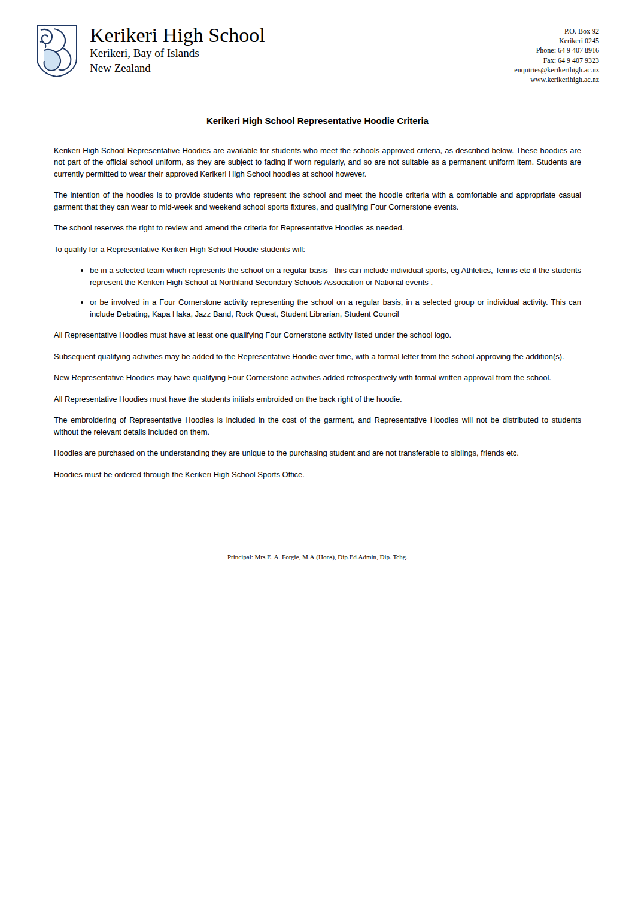Kerikeri High School
Kerikeri, Bay of Islands
New Zealand
P.O. Box 92
Kerikeri 0245
Phone: 64 9 407 8916
Fax: 64 9 407 9323
enquiries@kerikerihigh.ac.nz
www.kerikerihigh.ac.nz
Kerikeri High School Representative Hoodie Criteria
Kerikeri High School Representative Hoodies are available for students who meet the schools approved criteria, as described below. These hoodies are not part of the official school uniform, as they are subject to fading if worn regularly, and so are not suitable as a permanent uniform item. Students are currently permitted to wear their approved Kerikeri High School hoodies at school however.
The intention of the hoodies is to provide students who represent the school and meet the hoodie criteria with a comfortable and appropriate casual garment that they can wear to mid-week and weekend school sports fixtures, and qualifying Four Cornerstone events.
The school reserves the right to review and amend the criteria for Representative Hoodies as needed.
To qualify for a Representative Kerikeri High School Hoodie students will:
be in a selected team which represents the school on a regular basis– this can include individual sports, eg Athletics, Tennis etc if the students represent the Kerikeri High School at Northland Secondary Schools Association or National events .
or be involved in a Four Cornerstone activity representing the school on a regular basis, in a selected group or individual activity. This can include Debating, Kapa Haka, Jazz Band, Rock Quest, Student Librarian, Student Council
All Representative Hoodies must have at least one qualifying Four Cornerstone activity listed under the school logo.
Subsequent qualifying activities may be added to the Representative Hoodie over time, with a formal letter from the school approving the addition(s).
New Representative Hoodies may have qualifying Four Cornerstone activities added retrospectively with formal written approval from the school.
All Representative Hoodies must have the students initials embroided on the back right of the hoodie.
The embroidering of Representative Hoodies is included in the cost of the garment, and Representative Hoodies will not be distributed to students without the relevant details included on them.
Hoodies are purchased on the understanding they are unique to the purchasing student and are not transferable to siblings, friends etc.
Hoodies must be ordered through the Kerikeri High School Sports Office.
Principal: Mrs E. A. Forgie, M.A.(Hons), Dip.Ed.Admin, Dip. Tchg.